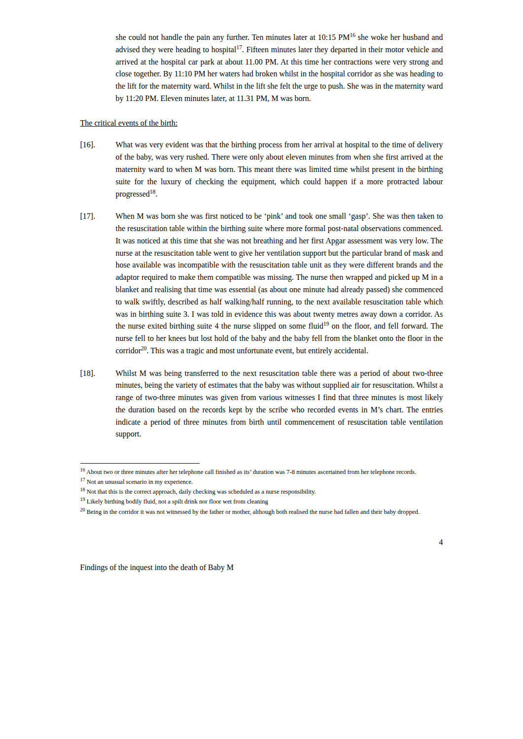she could not handle the pain any further. Ten minutes later at 10:15 PM16 she woke her husband and advised they were heading to hospital17. Fifteen minutes later they departed in their motor vehicle and arrived at the hospital car park at about 11.00 PM. At this time her contractions were very strong and close together. By 11:10 PM her waters had broken whilst in the hospital corridor as she was heading to the lift for the maternity ward. Whilst in the lift she felt the urge to push. She was in the maternity ward by 11:20 PM. Eleven minutes later, at 11.31 PM, M was born.
The critical events of the birth:
[16]. What was very evident was that the birthing process from her arrival at hospital to the time of delivery of the baby, was very rushed. There were only about eleven minutes from when she first arrived at the maternity ward to when M was born. This meant there was limited time whilst present in the birthing suite for the luxury of checking the equipment, which could happen if a more protracted labour progressed18.
[17]. When M was born she was first noticed to be ‘pink’ and took one small ‘gasp’. She was then taken to the resuscitation table within the birthing suite where more formal post-natal observations commenced. It was noticed at this time that she was not breathing and her first Apgar assessment was very low. The nurse at the resuscitation table went to give her ventilation support but the particular brand of mask and hose available was incompatible with the resuscitation table unit as they were different brands and the adaptor required to make them compatible was missing. The nurse then wrapped and picked up M in a blanket and realising that time was essential (as about one minute had already passed) she commenced to walk swiftly, described as half walking/half running, to the next available resuscitation table which was in birthing suite 3. I was told in evidence this was about twenty metres away down a corridor. As the nurse exited birthing suite 4 the nurse slipped on some fluid19 on the floor, and fell forward. The nurse fell to her knees but lost hold of the baby and the baby fell from the blanket onto the floor in the corridor20. This was a tragic and most unfortunate event, but entirely accidental.
[18]. Whilst M was being transferred to the next resuscitation table there was a period of about two-three minutes, being the variety of estimates that the baby was without supplied air for resuscitation. Whilst a range of two-three minutes was given from various witnesses I find that three minutes is most likely the duration based on the records kept by the scribe who recorded events in M’s chart. The entries indicate a period of three minutes from birth until commencement of resuscitation table ventilation support.
16 About two or three minutes after her telephone call finished as its’ duration was 7-8 minutes ascertained from her telephone records.
17 Not an unusual scenario in my experience.
18 Not that this is the correct approach, daily checking was scheduled as a nurse responsibility.
19 Likely birthing bodily fluid, not a spilt drink nor floor wet from cleaning
20 Being in the corridor it was not witnessed by the father or mother, although both realised the nurse had fallen and their baby dropped.
4
Findings of the inquest into the death of Baby M